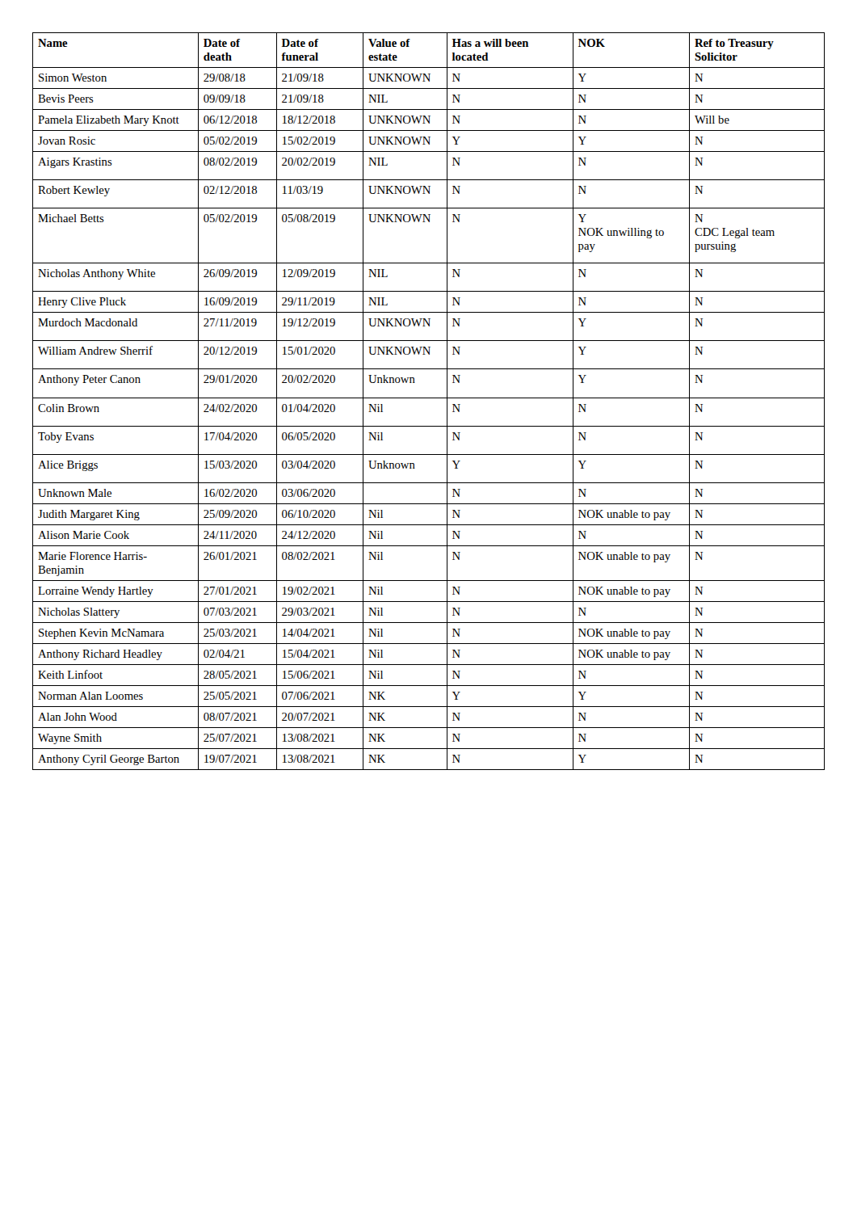| Name | Date of death | Date of funeral | Value of estate | Has a will been located | NOK | Ref to Treasury Solicitor |
| --- | --- | --- | --- | --- | --- | --- |
| Simon Weston | 29/08/18 | 21/09/18 | UNKNOWN | N | Y | N |
| Bevis Peers | 09/09/18 | 21/09/18 | NIL | N | N | N |
| Pamela Elizabeth Mary Knott | 06/12/2018 | 18/12/2018 | UNKNOWN | N | N | Will be |
| Jovan Rosic | 05/02/2019 | 15/02/2019 | UNKNOWN | Y | Y | N |
| Aigars Krastins | 08/02/2019 | 20/02/2019 | NIL | N | N | N |
| Robert Kewley | 02/12/2018 | 11/03/19 | UNKNOWN | N | N | N |
| Michael Betts | 05/02/2019 | 05/08/2019 | UNKNOWN | N | Y NOK unwilling to pay | N CDC Legal team pursuing |
| Nicholas Anthony White | 26/09/2019 | 12/09/2019 | NIL | N | N | N |
| Henry Clive Pluck | 16/09/2019 | 29/11/2019 | NIL | N | N | N |
| Murdoch Macdonald | 27/11/2019 | 19/12/2019 | UNKNOWN | N | Y | N |
| William Andrew Sherrif | 20/12/2019 | 15/01/2020 | UNKNOWN | N | Y | N |
| Anthony Peter Canon | 29/01/2020 | 20/02/2020 | Unknown | N | Y | N |
| Colin Brown | 24/02/2020 | 01/04/2020 | Nil | N | N | N |
| Toby Evans | 17/04/2020 | 06/05/2020 | Nil | N | N | N |
| Alice Briggs | 15/03/2020 | 03/04/2020 | Unknown | Y | Y | N |
| Unknown Male | 16/02/2020 | 03/06/2020 | | N | N | N |
| Judith Margaret King | 25/09/2020 | 06/10/2020 | Nil | N | NOK unable to pay | N |
| Alison Marie Cook | 24/11/2020 | 24/12/2020 | Nil | N | N | N |
| Marie Florence Harris-Benjamin | 26/01/2021 | 08/02/2021 | Nil | N | NOK unable to pay | N |
| Lorraine Wendy Hartley | 27/01/2021 | 19/02/2021 | Nil | N | NOK unable to pay | N |
| Nicholas Slattery | 07/03/2021 | 29/03/2021 | Nil | N | N | N |
| Stephen Kevin McNamara | 25/03/2021 | 14/04/2021 | Nil | N | NOK unable to pay | N |
| Anthony Richard Headley | 02/04/21 | 15/04/2021 | Nil | N | NOK unable to pay | N |
| Keith Linfoot | 28/05/2021 | 15/06/2021 | Nil | N | N | N |
| Norman Alan Loomes | 25/05/2021 | 07/06/2021 | NK | Y | Y | N |
| Alan John Wood | 08/07/2021 | 20/07/2021 | NK | N | N | N |
| Wayne Smith | 25/07/2021 | 13/08/2021 | NK | N | N | N |
| Anthony Cyril George Barton | 19/07/2021 | 13/08/2021 | NK | N | Y | N |